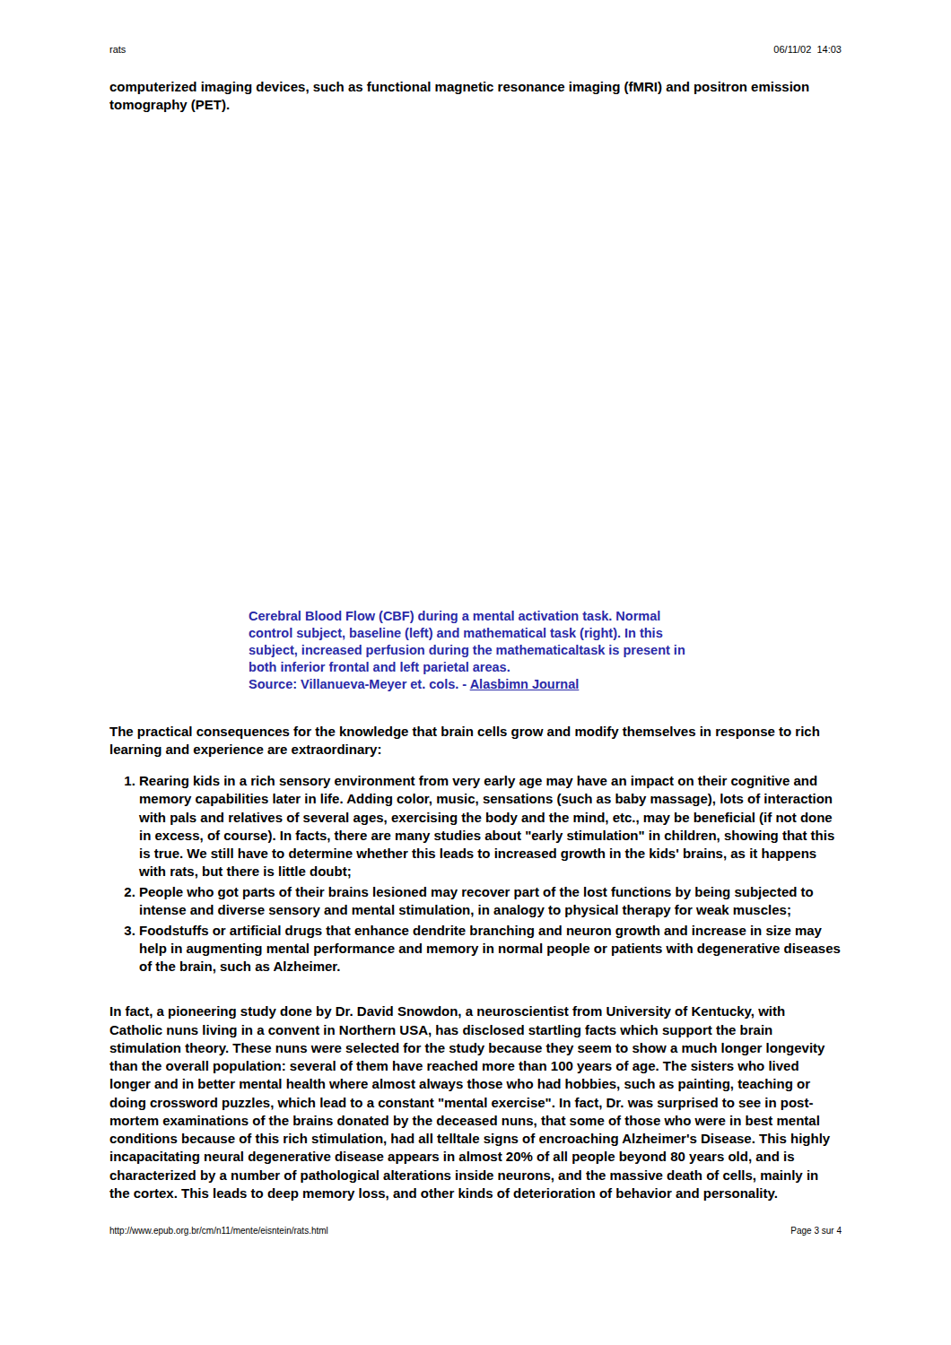rats 06/11/02 14:03
computerized imaging devices, such as functional magnetic resonance imaging (fMRI) and positron emission tomography (PET).
Cerebral Blood Flow (CBF) during a mental activation task. Normal control subject, baseline (left) and mathematical task (right). In this subject, increased perfusion during the mathematicaltask is present in both inferior frontal and left parietal areas.
Source: Villanueva-Meyer et. cols. - Alasbimn Journal
The practical consequences for the knowledge that brain cells grow and modify themselves in response to rich learning and experience are extraordinary:
Rearing kids in a rich sensory environment from very early age may have an impact on their cognitive and memory capabilities later in life. Adding color, music, sensations (such as baby massage), lots of interaction with pals and relatives of several ages, exercising the body and the mind, etc., may be beneficial (if not done in excess, of course). In facts, there are many studies about "early stimulation" in children, showing that this is true. We still have to determine whether this leads to increased growth in the kids' brains, as it happens with rats, but there is little doubt;
People who got parts of their brains lesioned may recover part of the lost functions by being subjected to intense and diverse sensory and mental stimulation, in analogy to physical therapy for weak muscles;
Foodstuffs or artificial drugs that enhance dendrite branching and neuron growth and increase in size may help in augmenting mental performance and memory in normal people or patients with degenerative diseases of the brain, such as Alzheimer.
In fact, a pioneering study done by Dr. David Snowdon, a neuroscientist from University of Kentucky, with Catholic nuns living in a convent in Northern USA, has disclosed startling facts which support the brain stimulation theory. These nuns were selected for the study because they seem to show a much longer longevity than the overall population: several of them have reached more than 100 years of age. The sisters who lived longer and in better mental health where almost always those who had hobbies, such as painting, teaching or doing crossword puzzles, which lead to a constant "mental exercise". In fact, Dr. was surprised to see in post-mortem examinations of the brains donated by the deceased nuns, that some of those who were in best mental conditions because of this rich stimulation, had all telltale signs of encroaching Alzheimer's Disease. This highly incapacitating neural degenerative disease appears in almost 20% of all people beyond 80 years old, and is characterized by a number of pathological alterations inside neurons, and the massive death of cells, mainly in the cortex. This leads to deep memory loss, and other kinds of deterioration of behavior and personality.
http://www.epub.org.br/cm/n11/mente/eisntein/rats.html Page 3 sur 4